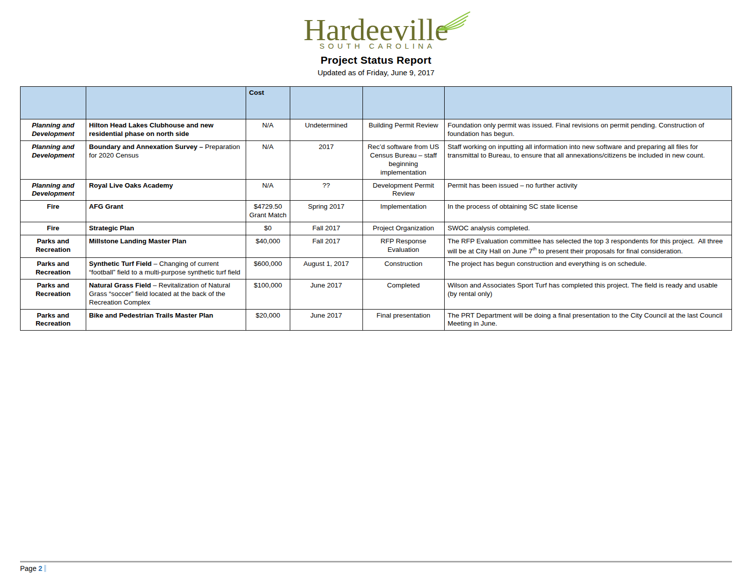Hardeeville
SOUTH CAROLINA
Project Status Report
Updated as of Friday, June 9, 2017
| | | Cost | | | |
| --- | --- | --- | --- | --- | --- |
| Planning and Development | Hilton Head Lakes Clubhouse and new residential phase on north side | N/A | Undetermined | Building Permit Review | Foundation only permit was issued. Final revisions on permit pending. Construction of foundation has begun. |
| Planning and Development | Boundary and Annexation Survey – Preparation for 2020 Census | N/A | 2017 | Rec’d software from US Census Bureau – staff beginning implementation | Staff working on inputting all information into new software and preparing all files for transmittal to Bureau, to ensure that all annexations/citizens be included in new count. |
| Planning and Development | Royal Live Oaks Academy | N/A | ?? | Development Permit Review | Permit has been issued – no further activity |
| Fire | AFG Grant | $4729.50 Grant Match | Spring 2017 | Implementation | In the process of obtaining SC state license |
| Fire | Strategic Plan | $0 | Fall 2017 | Project Organization | SWOC analysis completed. |
| Parks and Recreation | Millstone Landing Master Plan | $40,000 | Fall 2017 | RFP Response Evaluation | The RFP Evaluation committee has selected the top 3 respondents for this project. All three will be at City Hall on June 7 th to present their proposals for final consideration. |
| Parks and Recreation | Synthetic Turf Field – Changing of current “football” field to a multi-purpose synthetic turf field | $600,000 | August 1, 2017 | Construction | The project has begun construction and everything is on schedule. |
| Parks and Recreation | Natural Grass Field – Revitalization of Natural Grass “soccer” field located at the back of the Recreation Complex | $100,000 | June 2017 | Completed | Wilson and Associates Sport Turf has completed this project. The field is ready and usable (by rental only) |
| Parks and Recreation | Bike and Pedestrian Trails Master Plan | $20,000 | June 2017 | Final presentation | The PRT Department will be doing a final presentation to the City Council at the last Council Meeting in June. |
Page 2